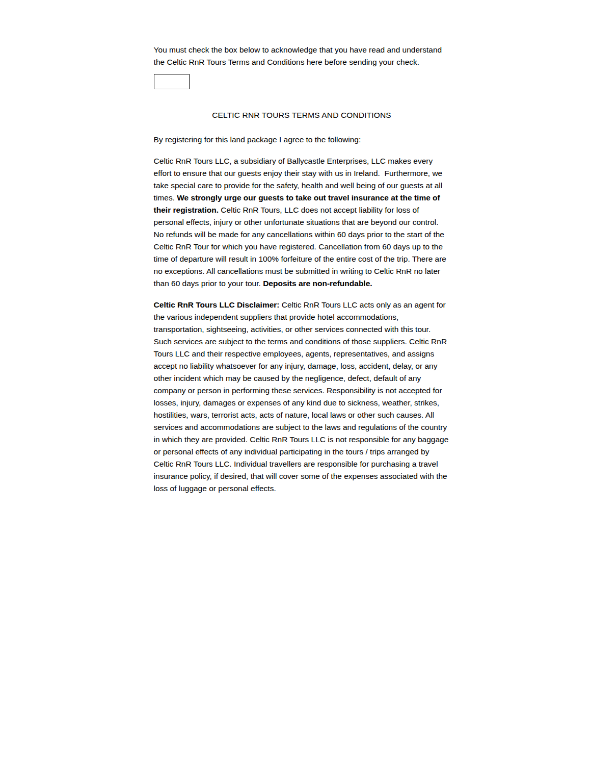You must check the box below to acknowledge that you have read and understand the Celtic RnR Tours Terms and Conditions here before sending your check.
CELTIC RNR TOURS TERMS AND CONDITIONS
By registering for this land package I agree to the following:
Celtic RnR Tours LLC, a subsidiary of Ballycastle Enterprises, LLC makes every effort to ensure that our guests enjoy their stay with us in Ireland. Furthermore, we take special care to provide for the safety, health and well being of our guests at all times. We strongly urge our guests to take out travel insurance at the time of their registration. Celtic RnR Tours, LLC does not accept liability for loss of personal effects, injury or other unfortunate situations that are beyond our control. No refunds will be made for any cancellations within 60 days prior to the start of the Celtic RnR Tour for which you have registered. Cancellation from 60 days up to the time of departure will result in 100% forfeiture of the entire cost of the trip. There are no exceptions. All cancellations must be submitted in writing to Celtic RnR no later than 60 days prior to your tour. Deposits are non-refundable.
Celtic RnR Tours LLC Disclaimer: Celtic RnR Tours LLC acts only as an agent for the various independent suppliers that provide hotel accommodations, transportation, sightseeing, activities, or other services connected with this tour. Such services are subject to the terms and conditions of those suppliers. Celtic RnR Tours LLC and their respective employees, agents, representatives, and assigns accept no liability whatsoever for any injury, damage, loss, accident, delay, or any other incident which may be caused by the negligence, defect, default of any company or person in performing these services. Responsibility is not accepted for losses, injury, damages or expenses of any kind due to sickness, weather, strikes, hostilities, wars, terrorist acts, acts of nature, local laws or other such causes. All services and accommodations are subject to the laws and regulations of the country in which they are provided. Celtic RnR Tours LLC is not responsible for any baggage or personal effects of any individual participating in the tours / trips arranged by Celtic RnR Tours LLC. Individual travellers are responsible for purchasing a travel insurance policy, if desired, that will cover some of the expenses associated with the loss of luggage or personal effects.